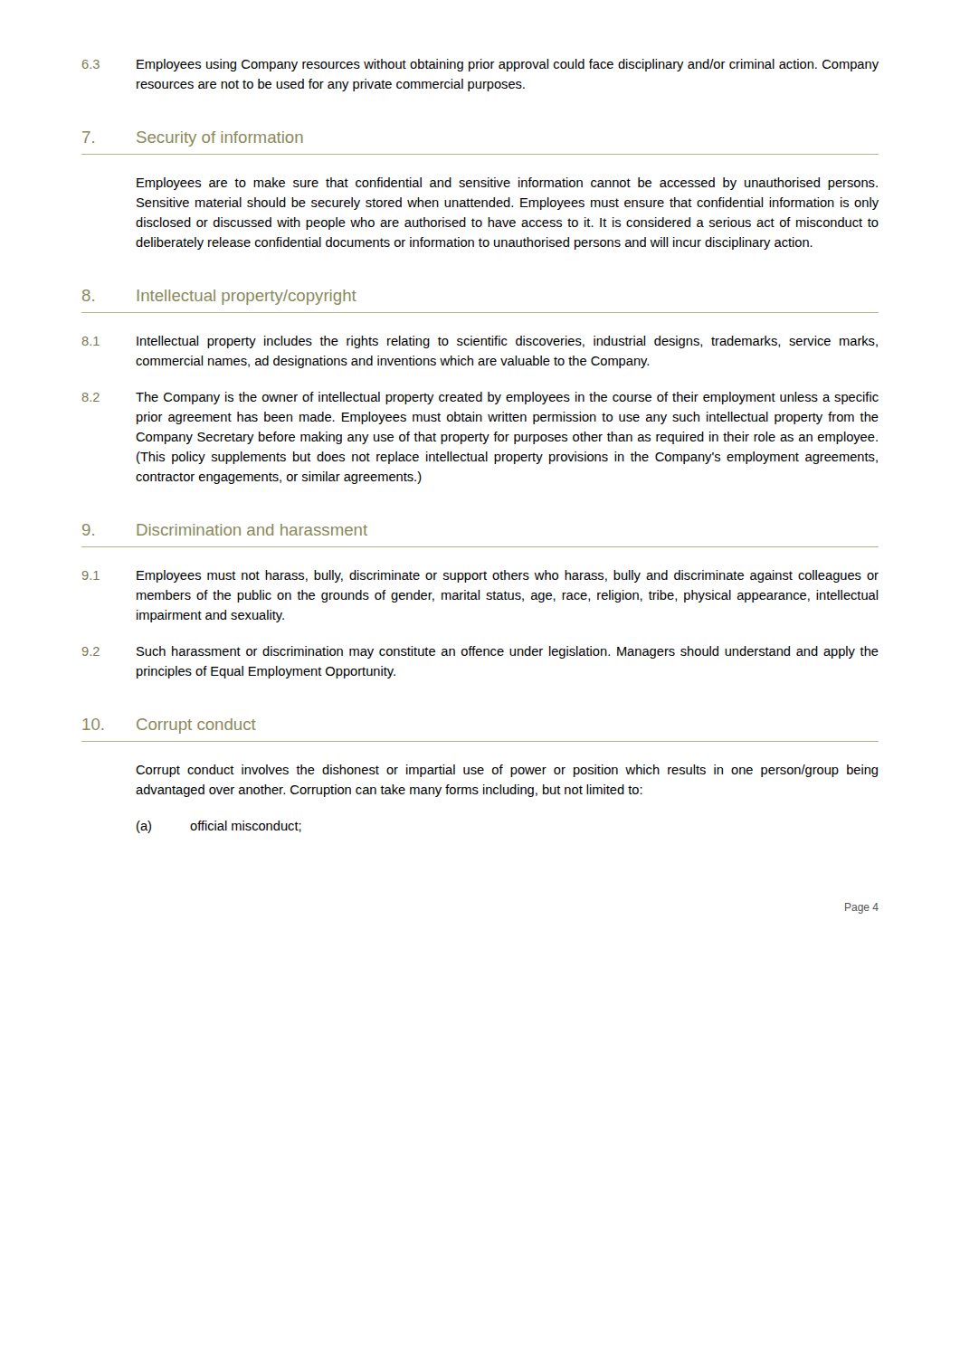6.3
Employees using Company resources without obtaining prior approval could face disciplinary and/or criminal action. Company resources are not to be used for any private commercial purposes.
7. Security of information
Employees are to make sure that confidential and sensitive information cannot be accessed by unauthorised persons. Sensitive material should be securely stored when unattended. Employees must ensure that confidential information is only disclosed or discussed with people who are authorised to have access to it. It is considered a serious act of misconduct to deliberately release confidential documents or information to unauthorised persons and will incur disciplinary action.
8. Intellectual property/copyright
8.1
Intellectual property includes the rights relating to scientific discoveries, industrial designs, trademarks, service marks, commercial names, ad designations and inventions which are valuable to the Company.
8.2
The Company is the owner of intellectual property created by employees in the course of their employment unless a specific prior agreement has been made. Employees must obtain written permission to use any such intellectual property from the Company Secretary before making any use of that property for purposes other than as required in their role as an employee. (This policy supplements but does not replace intellectual property provisions in the Company's employment agreements, contractor engagements, or similar agreements.)
9. Discrimination and harassment
9.1
Employees must not harass, bully, discriminate or support others who harass, bully and discriminate against colleagues or members of the public on the grounds of gender, marital status, age, race, religion, tribe, physical appearance, intellectual impairment and sexuality.
9.2
Such harassment or discrimination may constitute an offence under legislation. Managers should understand and apply the principles of Equal Employment Opportunity.
10. Corrupt conduct
Corrupt conduct involves the dishonest or impartial use of power or position which results in one person/group being advantaged over another. Corruption can take many forms including, but not limited to:
(a)
official misconduct;
Page 4